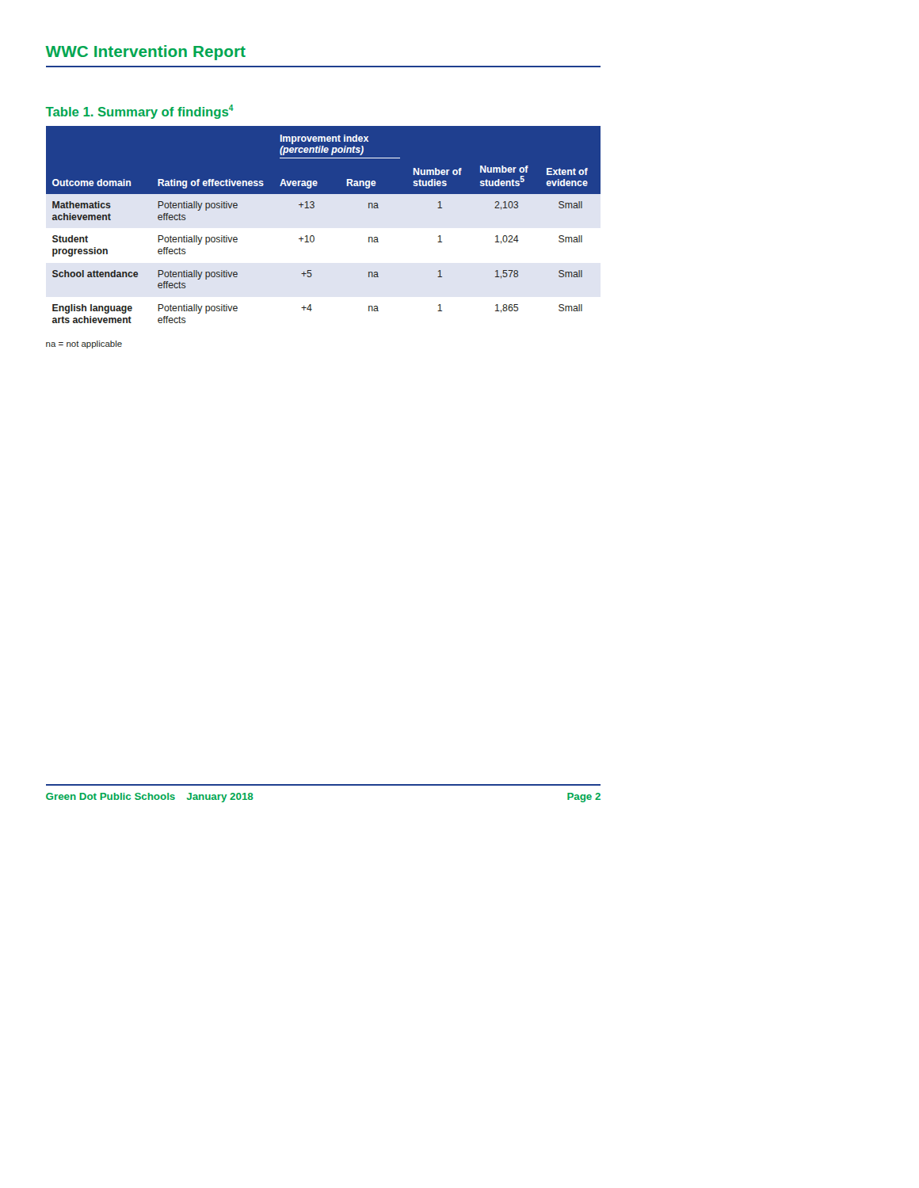WWC Intervention Report
Table 1. Summary of findings4
| | | Improvement index (percentile points) | | | |
| --- | --- | --- | --- | --- | --- |
| Outcome domain | Rating of effectiveness | Average | Range | Number of studies | Number of students 5 | Extent of evidence |
| Mathematics achievement | Potentially positive effects | +13 | na | 1 | 2,103 | Small |
| Student progression | Potentially positive effects | +10 | na | 1 | 1,024 | Small |
| School attendance | Potentially positive effects | +5 | na | 1 | 1,578 | Small |
| English language arts achievement | Potentially positive effects | +4 | na | 1 | 1,865 | Small |
na = not applicable
Green Dot Public SchoolsJanuary 2018
Page 2